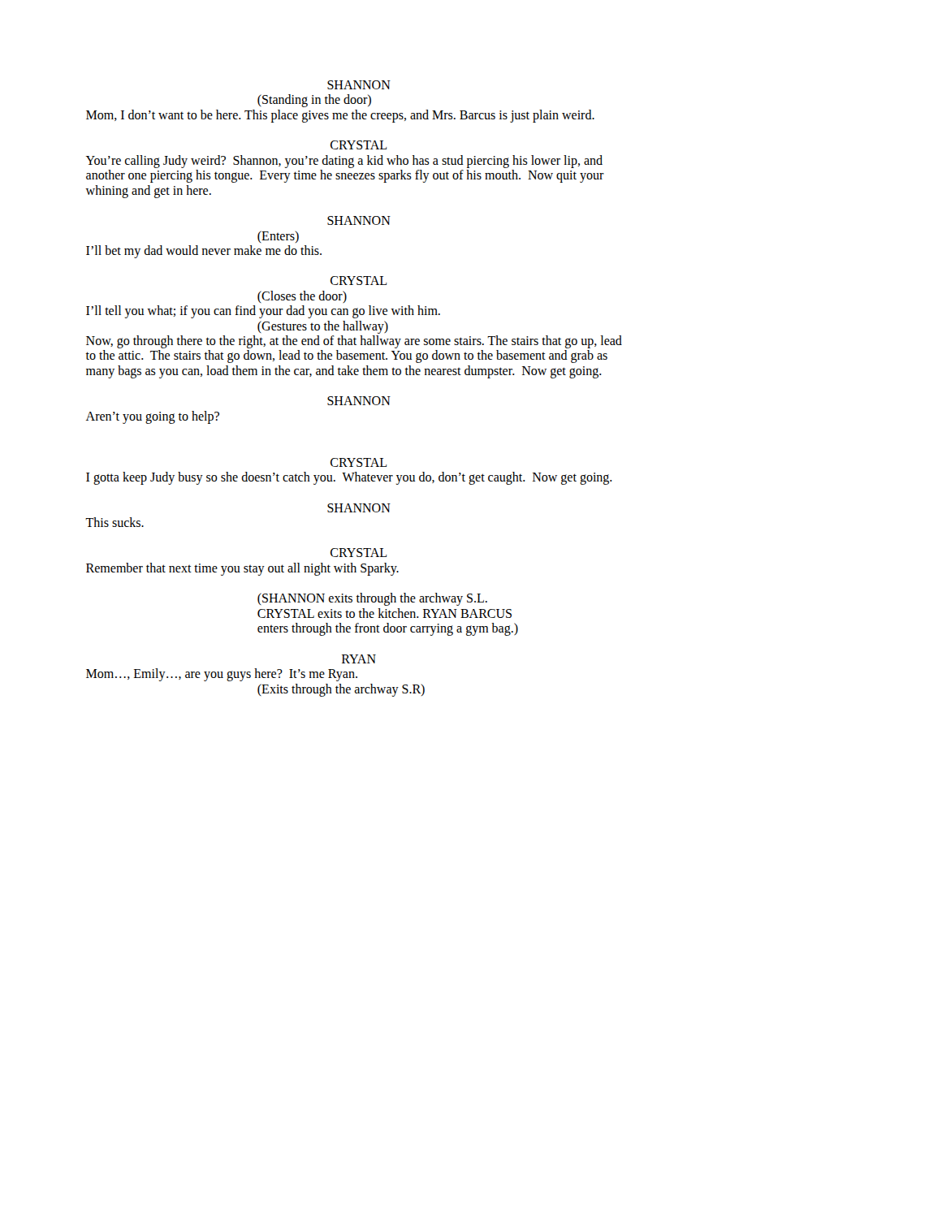SHANNON
(Standing in the door)
Mom, I don’t want to be here. This place gives me the creeps, and Mrs. Barcus is just plain weird.
CRYSTAL
You’re calling Judy weird? Shannon, you’re dating a kid who has a stud piercing his lower lip, and another one piercing his tongue. Every time he sneezes sparks fly out of his mouth. Now quit your whining and get in here.
SHANNON
(Enters)
I’ll bet my dad would never make me do this.
CRYSTAL
(Closes the door)
I’ll tell you what; if you can find your dad you can go live with him.
(Gestures to the hallway)
Now, go through there to the right, at the end of that hallway are some stairs. The stairs that go up, lead to the attic. The stairs that go down, lead to the basement. You go down to the basement and grab as many bags as you can, load them in the car, and take them to the nearest dumpster. Now get going.
SHANNON
Aren’t you going to help?
CRYSTAL
I gotta keep Judy busy so she doesn’t catch you. Whatever you do, don’t get caught. Now get going.
SHANNON
This sucks.
CRYSTAL
Remember that next time you stay out all night with Sparky.
(SHANNON exits through the archway S.L.
CRYSTAL exits to the kitchen. RYAN BARCUS
enters through the front door carrying a gym bag.)
RYAN
Mom…, Emily…, are you guys here? It’s me Ryan.
(Exits through the archway S.R)